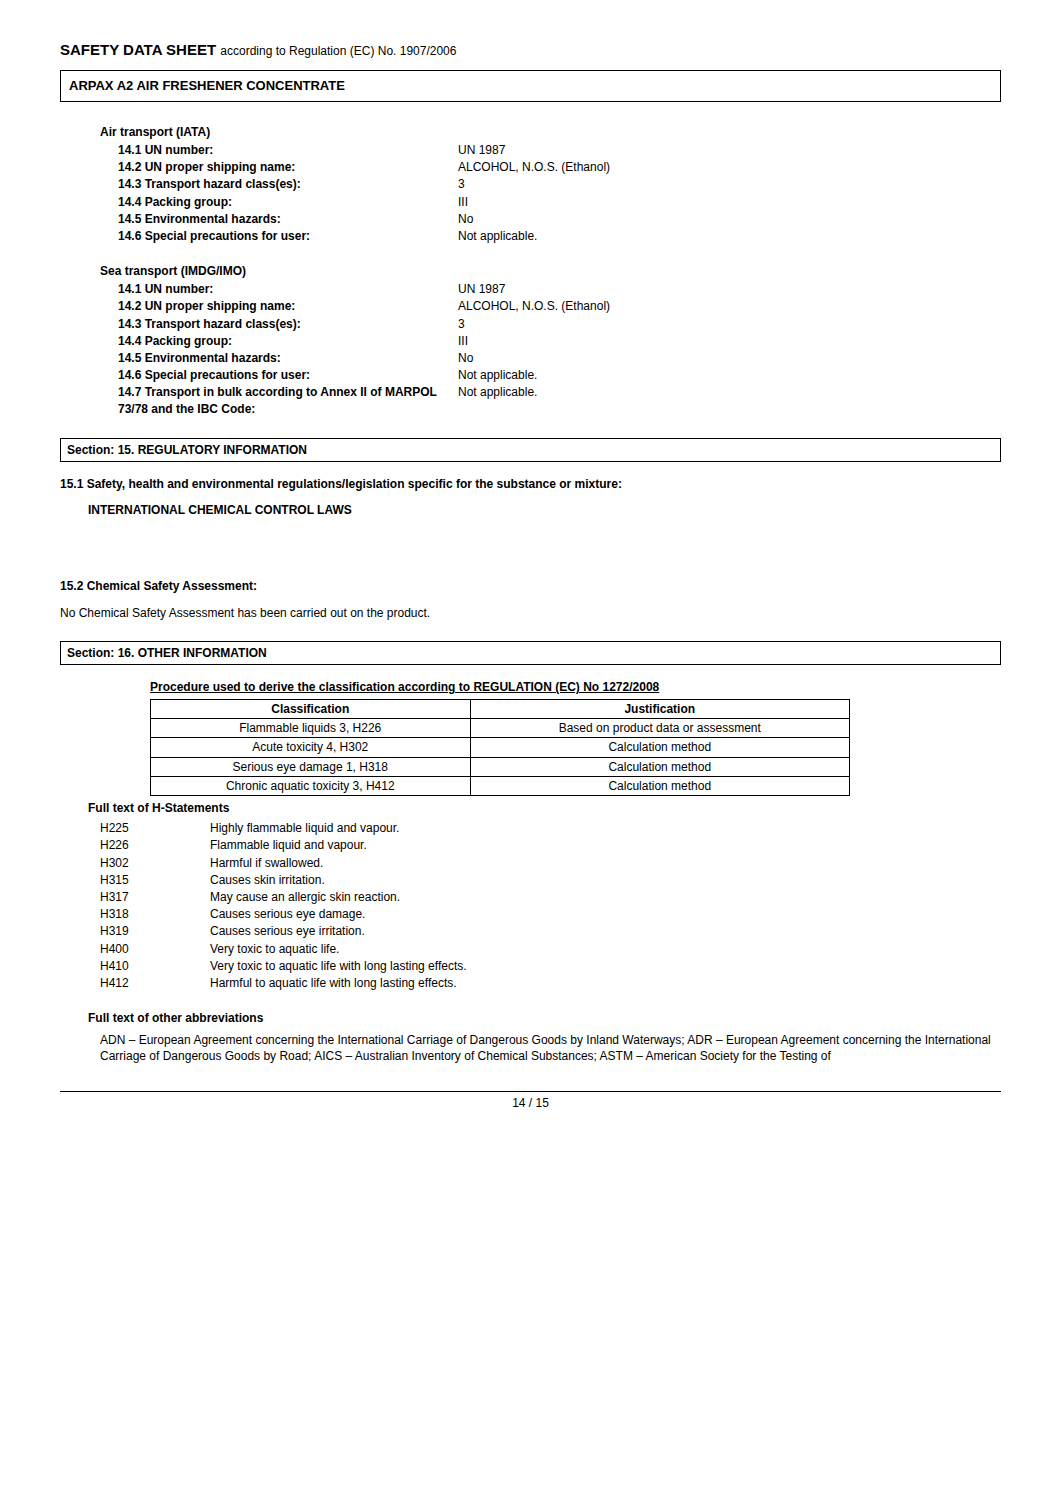SAFETY DATA SHEET according to Regulation (EC) No. 1907/2006
ARPAX A2 AIR FRESHENER CONCENTRATE
Air transport (IATA)
| 14.1 UN number: | UN 1987 |
| 14.2 UN proper shipping name: | ALCOHOL, N.O.S. (Ethanol) |
| 14.3 Transport hazard class(es): | 3 |
| 14.4 Packing group: | III |
| 14.5 Environmental hazards: | No |
| 14.6 Special precautions for user: | Not applicable. |
Sea transport (IMDG/IMO)
| 14.1 UN number: | UN 1987 |
| 14.2 UN proper shipping name: | ALCOHOL, N.O.S. (Ethanol) |
| 14.3 Transport hazard class(es): | 3 |
| 14.4 Packing group: | III |
| 14.5 Environmental hazards: | No |
| 14.6 Special precautions for user: | Not applicable. |
| 14.7 Transport in bulk according to Annex II of MARPOL 73/78 and the IBC Code: | Not applicable. |
Section: 15. REGULATORY INFORMATION
15.1 Safety, health and environmental regulations/legislation specific for the substance or mixture:
INTERNATIONAL CHEMICAL CONTROL LAWS
15.2 Chemical Safety Assessment:
No Chemical Safety Assessment has been carried out on the product.
Section: 16. OTHER INFORMATION
Procedure used to derive the classification according to REGULATION (EC) No 1272/2008
| Classification | Justification |
| --- | --- |
| Flammable liquids 3, H226 | Based on product data or assessment |
| Acute toxicity 4, H302 | Calculation method |
| Serious eye damage 1, H318 | Calculation method |
| Chronic aquatic toxicity 3, H412 | Calculation method |
Full text of H-Statements
| H225 | Highly flammable liquid and vapour. |
| H226 | Flammable liquid and vapour. |
| H302 | Harmful if swallowed. |
| H315 | Causes skin irritation. |
| H317 | May cause an allergic skin reaction. |
| H318 | Causes serious eye damage. |
| H319 | Causes serious eye irritation. |
| H400 | Very toxic to aquatic life. |
| H410 | Very toxic to aquatic life with long lasting effects. |
| H412 | Harmful to aquatic life with long lasting effects. |
Full text of other abbreviations
ADN – European Agreement concerning the International Carriage of Dangerous Goods by Inland Waterways; ADR – European Agreement concerning the International Carriage of Dangerous Goods by Road; AICS – Australian Inventory of Chemical Substances; ASTM – American Society for the Testing of
14 / 15